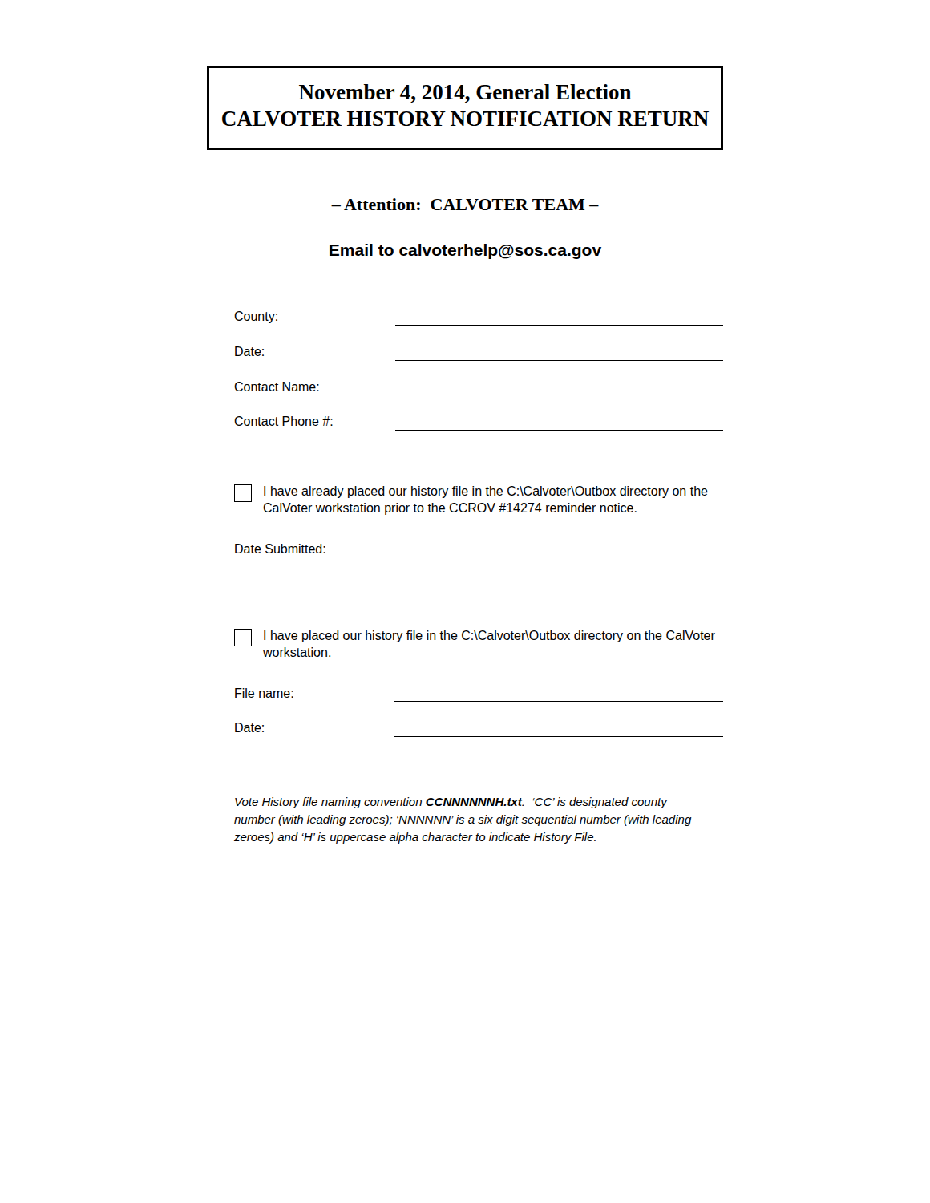November 4, 2014, General Election
CALVOTER HISTORY NOTIFICATION RETURN
– Attention: CALVOTER TEAM –
Email to calvoterhelp@sos.ca.gov
| County: | |
| Date: | |
| Contact Name: | |
| Contact Phone #: | |
I have already placed our history file in the C:\Calvoter\Outbox directory on the CalVoter workstation prior to the CCROV #14274 reminder notice.
Date Submitted:
I have placed our history file in the C:\Calvoter\Outbox directory on the CalVoter workstation.
| File name: | |
| Date: | |
Vote History file naming convention CCNNNNNNH.txt. ‘CC’ is designated county number (with leading zeroes); ‘NNNNNN’ is a six digit sequential number (with leading zeroes) and ‘H’ is uppercase alpha character to indicate History File.